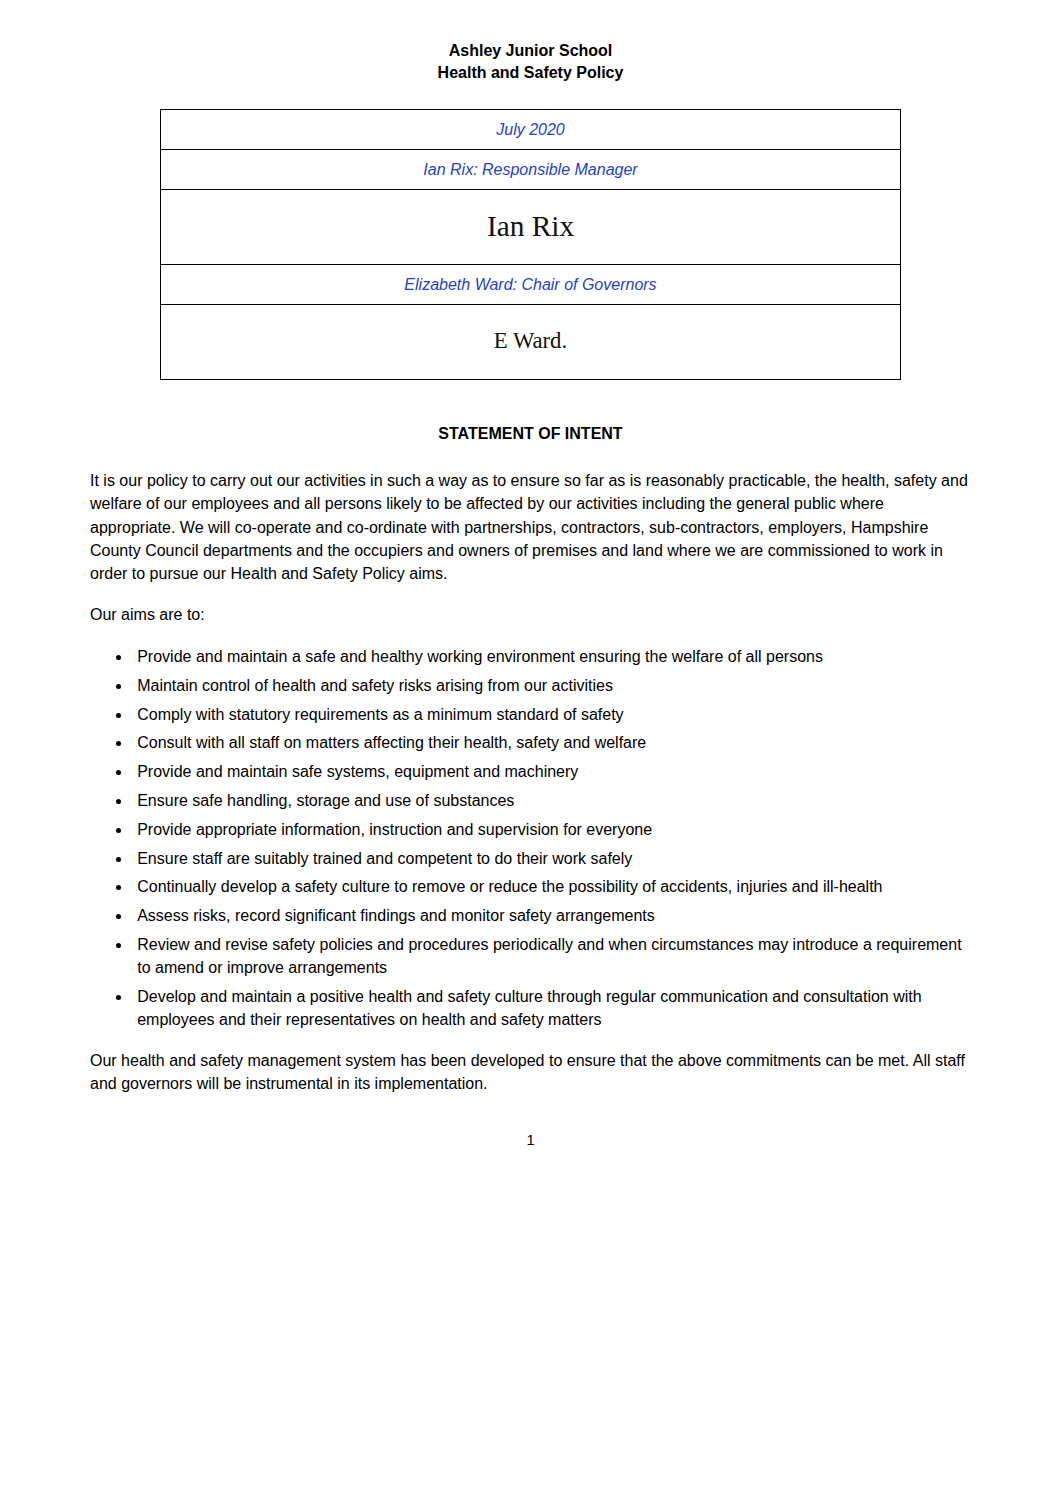Ashley Junior School
Health and Safety Policy
| July 2020 |
| Ian Rix: Responsible Manager |
| Ian Rix |
| Elizabeth Ward: Chair of Governors |
| E Ward. |
STATEMENT OF INTENT
It is our policy to carry out our activities in such a way as to ensure so far as is reasonably practicable, the health, safety and welfare of our employees and all persons likely to be affected by our activities including the general public where appropriate. We will co-operate and co-ordinate with partnerships, contractors, sub-contractors, employers, Hampshire County Council departments and the occupiers and owners of premises and land where we are commissioned to work in order to pursue our Health and Safety Policy aims.
Our aims are to:
Provide and maintain a safe and healthy working environment ensuring the welfare of all persons
Maintain control of health and safety risks arising from our activities
Comply with statutory requirements as a minimum standard of safety
Consult with all staff on matters affecting their health, safety and welfare
Provide and maintain safe systems, equipment and machinery
Ensure safe handling, storage and use of substances
Provide appropriate information, instruction and supervision for everyone
Ensure staff are suitably trained and competent to do their work safely
Continually develop a safety culture to remove or reduce the possibility of accidents, injuries and ill-health
Assess risks, record significant findings and monitor safety arrangements
Review and revise safety policies and procedures periodically and when circumstances may introduce a requirement to amend or improve arrangements
Develop and maintain a positive health and safety culture through regular communication and consultation with employees and their representatives on health and safety matters
Our health and safety management system has been developed to ensure that the above commitments can be met. All staff and governors will be instrumental in its implementation.
1